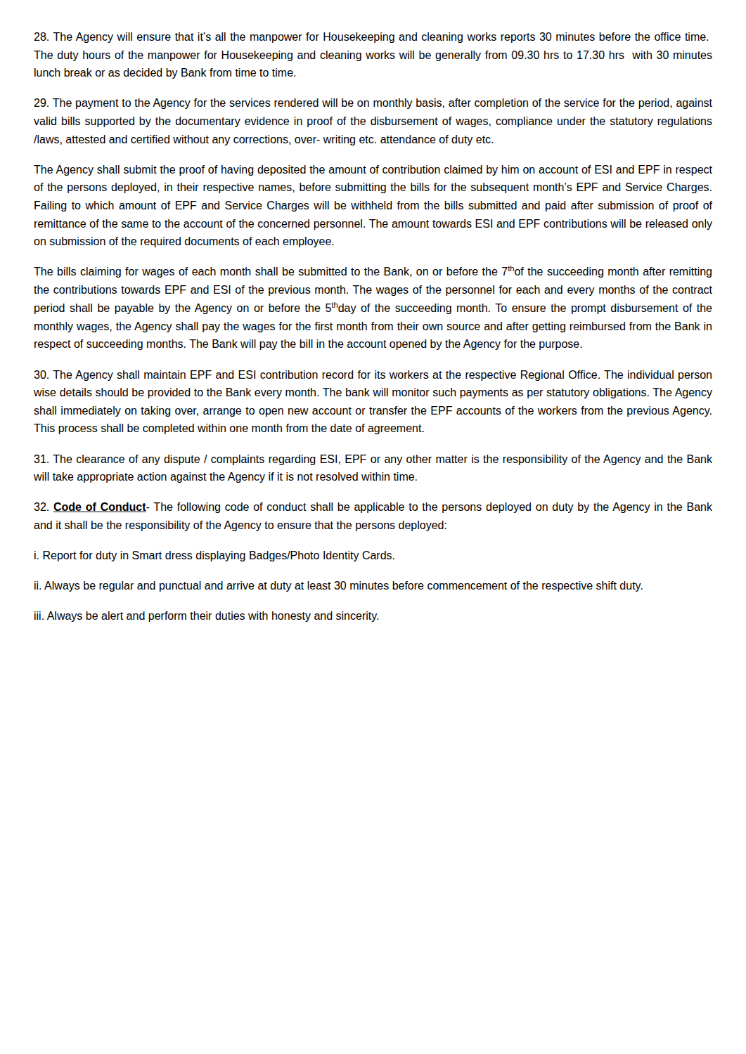28. The Agency will ensure that it’s all the manpower for Housekeeping and cleaning works reports 30 minutes before the office time. The duty hours of the manpower for Housekeeping and cleaning works will be generally from 09.30 hrs to 17.30 hrs with 30 minutes lunch break or as decided by Bank from time to time.
29. The payment to the Agency for the services rendered will be on monthly basis, after completion of the service for the period, against valid bills supported by the documentary evidence in proof of the disbursement of wages, compliance under the statutory regulations /laws, attested and certified without any corrections, over- writing etc. attendance of duty etc.
The Agency shall submit the proof of having deposited the amount of contribution claimed by him on account of ESI and EPF in respect of the persons deployed, in their respective names, before submitting the bills for the subsequent month’s EPF and Service Charges. Failing to which amount of EPF and Service Charges will be withheld from the bills submitted and paid after submission of proof of remittance of the same to the account of the concerned personnel. The amount towards ESI and EPF contributions will be released only on submission of the required documents of each employee.
The bills claiming for wages of each month shall be submitted to the Bank, on or before the 7thof the succeeding month after remitting the contributions towards EPF and ESI of the previous month. The wages of the personnel for each and every months of the contract period shall be payable by the Agency on or before the 5thday of the succeeding month. To ensure the prompt disbursement of the monthly wages, the Agency shall pay the wages for the first month from their own source and after getting reimbursed from the Bank in respect of succeeding months. The Bank will pay the bill in the account opened by the Agency for the purpose.
30. The Agency shall maintain EPF and ESI contribution record for its workers at the respective Regional Office. The individual person wise details should be provided to the Bank every month. The bank will monitor such payments as per statutory obligations. The Agency shall immediately on taking over, arrange to open new account or transfer the EPF accounts of the workers from the previous Agency. This process shall be completed within one month from the date of agreement.
31. The clearance of any dispute / complaints regarding ESI, EPF or any other matter is the responsibility of the Agency and the Bank will take appropriate action against the Agency if it is not resolved within time.
32. Code of Conduct- The following code of conduct shall be applicable to the persons deployed on duty by the Agency in the Bank and it shall be the responsibility of the Agency to ensure that the persons deployed:
i. Report for duty in Smart dress displaying Badges/Photo Identity Cards.
ii. Always be regular and punctual and arrive at duty at least 30 minutes before commencement of the respective shift duty.
iii. Always be alert and perform their duties with honesty and sincerity.